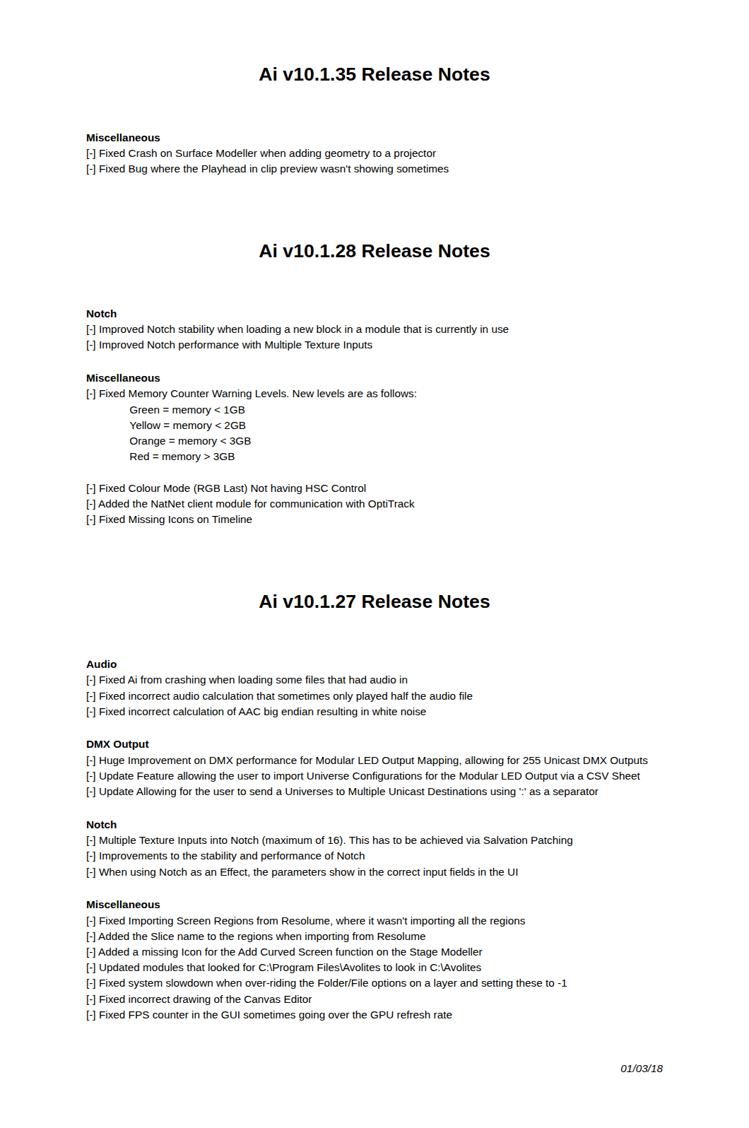Ai v10.1.35 Release Notes
Miscellaneous
[-] Fixed Crash on Surface Modeller when adding geometry to a projector
[-] Fixed Bug where the Playhead in clip preview wasn't showing sometimes
Ai v10.1.28 Release Notes
Notch
[-] Improved Notch stability when loading a new block in a module that is currently in use
[-] Improved Notch performance with Multiple Texture Inputs
Miscellaneous
[-] Fixed Memory Counter Warning Levels. New levels are as follows:
Green = memory < 1GB
Yellow = memory < 2GB
Orange = memory < 3GB
Red = memory > 3GB
[-] Fixed Colour Mode (RGB Last) Not having HSC Control
[-] Added the NatNet client module for communication with OptiTrack
[-] Fixed Missing Icons on Timeline
Ai v10.1.27 Release Notes
Audio
[-] Fixed Ai from crashing when loading some files that had audio in
[-] Fixed incorrect audio calculation that sometimes only played half the audio file
[-] Fixed incorrect calculation of AAC big endian resulting in white noise
DMX Output
[-] Huge Improvement on DMX performance for Modular LED Output Mapping, allowing for 255 Unicast DMX Outputs
[-] Update Feature allowing the user to import Universe Configurations for the Modular LED Output via a CSV Sheet
[-] Update Allowing for the user to send a Universes to Multiple Unicast Destinations using ':' as a separator
Notch
[-] Multiple Texture Inputs into Notch (maximum of 16). This has to be achieved via Salvation Patching
[-] Improvements to the stability and performance of Notch
[-] When using Notch as an Effect, the parameters show in the correct input fields in the UI
Miscellaneous
[-] Fixed Importing Screen Regions from Resolume, where it wasn't importing all the regions
[-] Added the Slice name to the regions when importing from Resolume
[-] Added a missing Icon for the Add Curved Screen function on the Stage Modeller
[-] Updated modules that looked for C:\Program Files\Avolites to look in C:\Avolites
[-] Fixed system slowdown when over-riding the Folder/File options on a layer and setting these to -1
[-] Fixed incorrect drawing of the Canvas Editor
[-] Fixed FPS counter in the GUI sometimes going over the GPU refresh rate
01/03/18